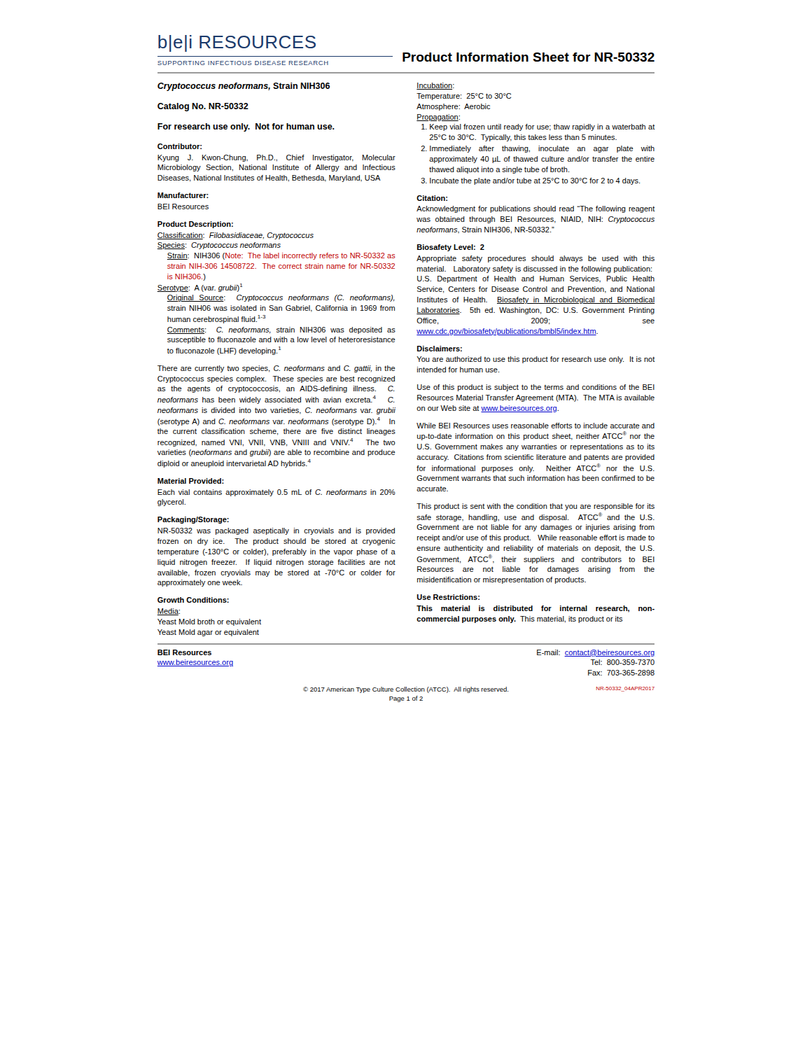b|e|i RESOURCES
Supporting Infectious Disease Research
Product Information Sheet for NR-50332
Cryptococcus neoformans, Strain NIH306
Catalog No. NR-50332
For research use only. Not for human use.
Contributor:
Kyung J. Kwon-Chung, Ph.D., Chief Investigator, Molecular Microbiology Section, National Institute of Allergy and Infectious Diseases, National Institutes of Health, Bethesda, Maryland, USA
Manufacturer:
BEI Resources
Product Description:
Classification: Filobasidiaceae, Cryptococcus
Species: Cryptococcus neoformans
Strain: NIH306 (Note: The label incorrectly refers to NR-50332 as strain NIH-306 14508722. The correct strain name for NR-50332 is NIH306.)
Serotype: A (var. grubii)1
Original Source: Cryptococcus neoformans (C. neoformans), strain NIH06 was isolated in San Gabriel, California in 1969 from human cerebrospinal fluid.1-3
Comments: C. neoformans, strain NIH306 was deposited as susceptible to fluconazole and with a low level of heteroresistance to fluconazole (LHF) developing.1
There are currently two species, C. neoformans and C. gattii, in the Cryptococcus species complex. These species are best recognized as the agents of cryptococcosis, an AIDS-defining illness. C. neoformans has been widely associated with avian excreta.4 C. neoformans is divided into two varieties, C. neoformans var. grubii (serotype A) and C. neoformans var. neoformans (serotype D).4 In the current classification scheme, there are five distinct lineages recognized, named VNI, VNII, VNB, VNIII and VNIV.4 The two varieties (neoformans and grubii) are able to recombine and produce diploid or aneuploid intervarietal AD hybrids.4
Material Provided:
Each vial contains approximately 0.5 mL of C. neoformans in 20% glycerol.
Packaging/Storage:
NR-50332 was packaged aseptically in cryovials and is provided frozen on dry ice. The product should be stored at cryogenic temperature (-130°C or colder), preferably in the vapor phase of a liquid nitrogen freezer. If liquid nitrogen storage facilities are not available, frozen cryovials may be stored at -70°C or colder for approximately one week.
Growth Conditions:
Media:
Yeast Mold broth or equivalent
Yeast Mold agar or equivalent
Incubation:
Temperature: 25°C to 30°C
Atmosphere: Aerobic
Propagation:
Keep vial frozen until ready for use; thaw rapidly in a waterbath at 25°C to 30°C. Typically, this takes less than 5 minutes.
Immediately after thawing, inoculate an agar plate with approximately 40 µL of thawed culture and/or transfer the entire thawed aliquot into a single tube of broth.
Incubate the plate and/or tube at 25°C to 30°C for 2 to 4 days.
Citation:
Acknowledgment for publications should read “The following reagent was obtained through BEI Resources, NIAID, NIH: Cryptococcus neoformans, Strain NIH306, NR-50332.”
Biosafety Level: 2
Appropriate safety procedures should always be used with this material. Laboratory safety is discussed in the following publication: U.S. Department of Health and Human Services, Public Health Service, Centers for Disease Control and Prevention, and National Institutes of Health. Biosafety in Microbiological and Biomedical Laboratories. 5th ed. Washington, DC: U.S. Government Printing Office, 2009; see www.cdc.gov/biosafety/publications/bmbl5/index.htm.
Disclaimers:
You are authorized to use this product for research use only. It is not intended for human use.
Use of this product is subject to the terms and conditions of the BEI Resources Material Transfer Agreement (MTA). The MTA is available on our Web site at www.beiresources.org.
While BEI Resources uses reasonable efforts to include accurate and up-to-date information on this product sheet, neither ATCC® nor the U.S. Government makes any warranties or representations as to its accuracy. Citations from scientific literature and patents are provided for informational purposes only. Neither ATCC® nor the U.S. Government warrants that such information has been confirmed to be accurate.
This product is sent with the condition that you are responsible for its safe storage, handling, use and disposal. ATCC® and the U.S. Government are not liable for any damages or injuries arising from receipt and/or use of this product. While reasonable effort is made to ensure authenticity and reliability of materials on deposit, the U.S. Government, ATCC®, their suppliers and contributors to BEI Resources are not liable for damages arising from the misidentification or misrepresentation of products.
Use Restrictions:
This material is distributed for internal research, non-commercial purposes only. This material, its product or its
BEI Resources
www.beiresources.org
E-mail: contact@beiresources.org
Tel: 800-359-7370
Fax: 703-365-2898
NR-50332_04APR2017 © 2017 American Type Culture Collection (ATCC). All rights reserved.
Page 1 of 2